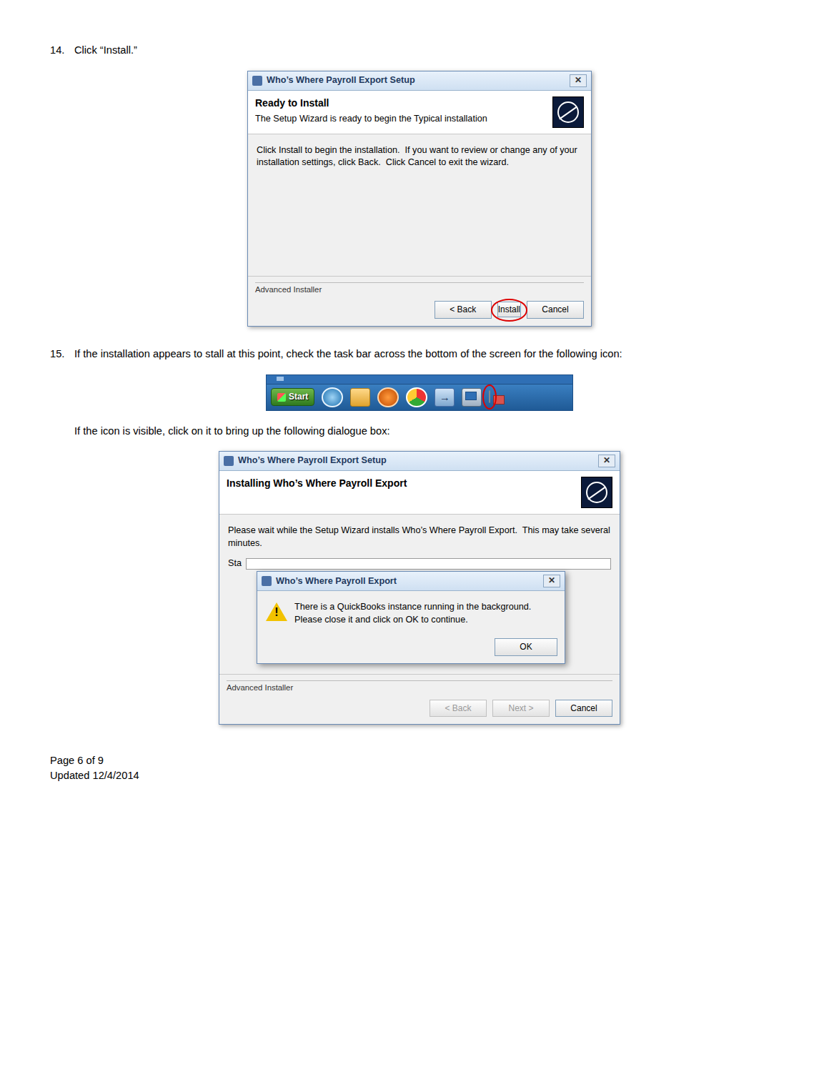Click “Install.”
Who’s Where Payroll Export Setup ✕
Ready to Install
The Setup Wizard is ready to begin the Typical installation
Click Install to begin the installation. If you want to review or change any of your installation settings, click Back. Click Cancel to exit the wizard.
Advanced Installer
< Back Install Cancel
If the installation appears to stall at this point, check the task bar across the bottom of the screen for the following icon:
Start
If the icon is visible, click on it to bring up the following dialogue box:
Who’s Where Payroll Export Setup ✕
Installing Who’s Where Payroll Export
Please wait while the Setup Wizard installs Who’s Where Payroll Export. This may take several minutes.
Sta
Who’s Where Payroll Export ✕
There is a QuickBooks instance running in the background.
Please close it and click on OK to continue.
OK
Advanced Installer
< Back Next > Cancel
Page 6 of 9
Updated 12/4/2014